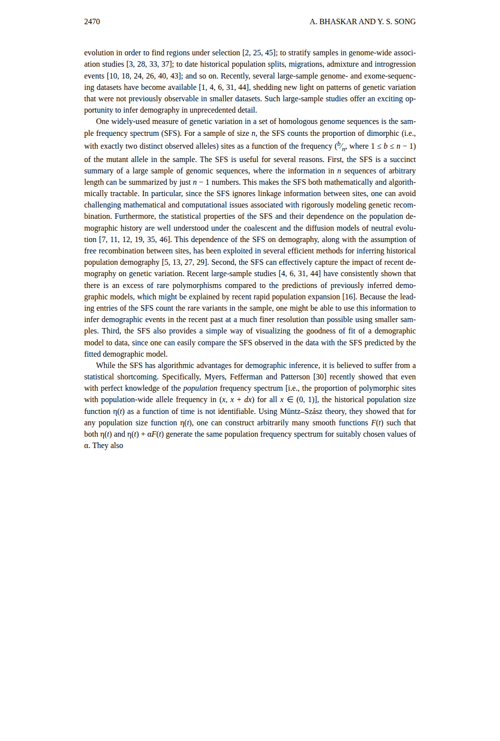2470 A. BHASKAR AND Y. S. SONG
evolution in order to find regions under selection [2, 25, 45]; to stratify samples in genome-wide association studies [3, 28, 33, 37]; to date historical population splits, migrations, admixture and introgression events [10, 18, 24, 26, 40, 43]; and so on. Recently, several large-sample genome- and exome-sequencing datasets have become available [1, 4, 6, 31, 44], shedding new light on patterns of genetic variation that were not previously observable in smaller datasets. Such large-sample studies offer an exciting opportunity to infer demography in unprecedented detail.
One widely-used measure of genetic variation in a set of homologous genome sequences is the sample frequency spectrum (SFS). For a sample of size n, the SFS counts the proportion of dimorphic (i.e., with exactly two distinct observed alleles) sites as a function of the frequency (b⁄n, where 1 ≤ b ≤ n − 1) of the mutant allele in the sample. The SFS is useful for several reasons. First, the SFS is a succinct summary of a large sample of genomic sequences, where the information in n sequences of arbitrary length can be summarized by just n − 1 numbers. This makes the SFS both mathematically and algorithmically tractable. In particular, since the SFS ignores linkage information between sites, one can avoid challenging mathematical and computational issues associated with rigorously modeling genetic recombination. Furthermore, the statistical properties of the SFS and their dependence on the population demographic history are well understood under the coalescent and the diffusion models of neutral evolution [7, 11, 12, 19, 35, 46]. This dependence of the SFS on demography, along with the assumption of free recombination between sites, has been exploited in several efficient methods for inferring historical population demography [5, 13, 27, 29]. Second, the SFS can effectively capture the impact of recent demography on genetic variation. Recent large-sample studies [4, 6, 31, 44] have consistently shown that there is an excess of rare polymorphisms compared to the predictions of previously inferred demographic models, which might be explained by recent rapid population expansion [16]. Because the leading entries of the SFS count the rare variants in the sample, one might be able to use this information to infer demographic events in the recent past at a much finer resolution than possible using smaller samples. Third, the SFS also provides a simple way of visualizing the goodness of fit of a demographic model to data, since one can easily compare the SFS observed in the data with the SFS predicted by the fitted demographic model.
While the SFS has algorithmic advantages for demographic inference, it is believed to suffer from a statistical shortcoming. Specifically, Myers, Fefferman and Patterson [30] recently showed that even with perfect knowledge of the population frequency spectrum [i.e., the proportion of polymorphic sites with population-wide allele frequency in (x, x + dx) for all x ∈ (0, 1)], the historical population size function η(t) as a function of time is not identifiable. Using Müntz–Szász theory, they showed that for any population size function η(t), one can construct arbitrarily many smooth functions F(t) such that both η(t) and η(t) + αF(t) generate the same population frequency spectrum for suitably chosen values of α. They also